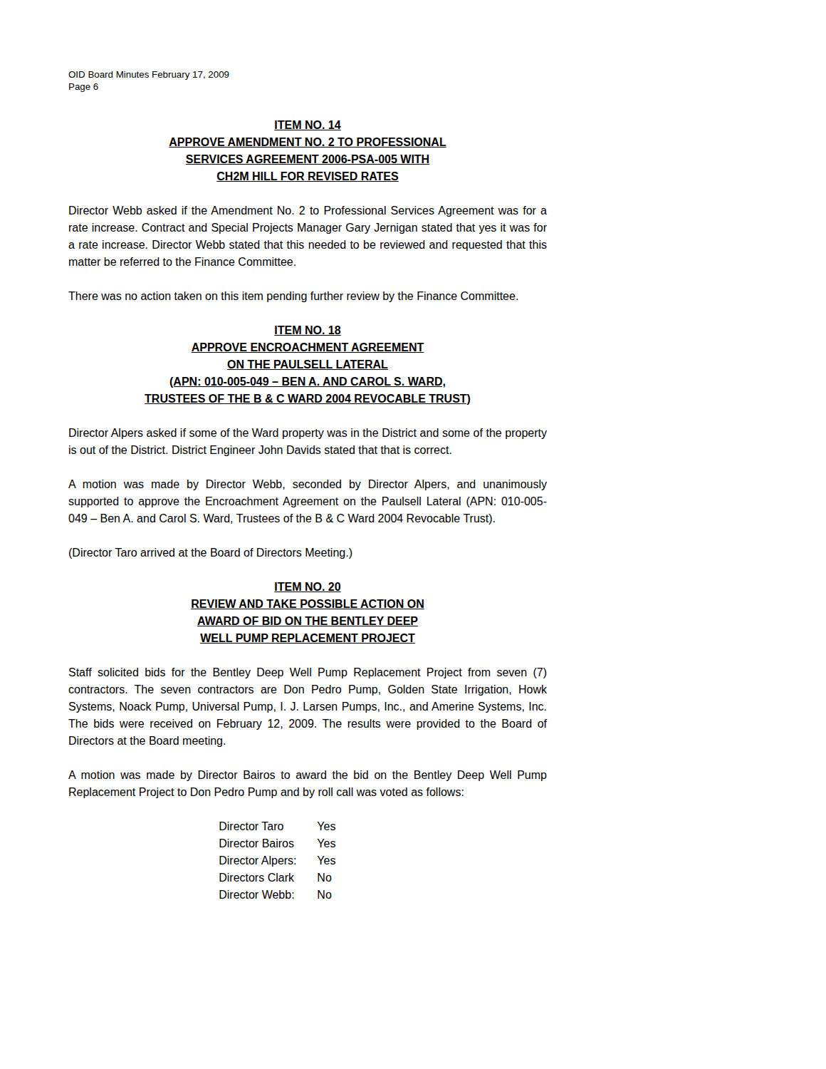OID Board Minutes February 17, 2009
Page 6
ITEM NO. 14 APPROVE AMENDMENT NO. 2 TO PROFESSIONAL
SERVICES AGREEMENT 2006-PSA-005 WITH
CH2M HILL FOR REVISED RATES
Director Webb asked if the Amendment No. 2 to Professional Services Agreement was for a rate increase. Contract and Special Projects Manager Gary Jernigan stated that yes it was for a rate increase. Director Webb stated that this needed to be reviewed and requested that this matter be referred to the Finance Committee.
There was no action taken on this item pending further review by the Finance Committee.
ITEM NO. 18 APPROVE ENCROACHMENT AGREEMENT
ON THE PAULSELL LATERAL
(APN: 010-005-049 – BEN A. AND CAROL S. WARD,
TRUSTEES OF THE B & C WARD 2004 REVOCABLE TRUST)
Director Alpers asked if some of the Ward property was in the District and some of the property is out of the District. District Engineer John Davids stated that that is correct.
A motion was made by Director Webb, seconded by Director Alpers, and unanimously supported to approve the Encroachment Agreement on the Paulsell Lateral (APN: 010-005-049 – Ben A. and Carol S. Ward, Trustees of the B & C Ward 2004 Revocable Trust).
(Director Taro arrived at the Board of Directors Meeting.)
ITEM NO. 20 REVIEW AND TAKE POSSIBLE ACTION ON
AWARD OF BID ON THE BENTLEY DEEP
WELL PUMP REPLACEMENT PROJECT
Staff solicited bids for the Bentley Deep Well Pump Replacement Project from seven (7) contractors. The seven contractors are Don Pedro Pump, Golden State Irrigation, Howk Systems, Noack Pump, Universal Pump, I. J. Larsen Pumps, Inc., and Amerine Systems, Inc. The bids were received on February 12, 2009. The results were provided to the Board of Directors at the Board meeting.
A motion was made by Director Bairos to award the bid on the Bentley Deep Well Pump Replacement Project to Don Pedro Pump and by roll call was voted as follows:
| Director Taro | Yes |
| Director Bairos | Yes |
| Director Alpers: | Yes |
| Directors Clark | No |
| Director Webb: | No |